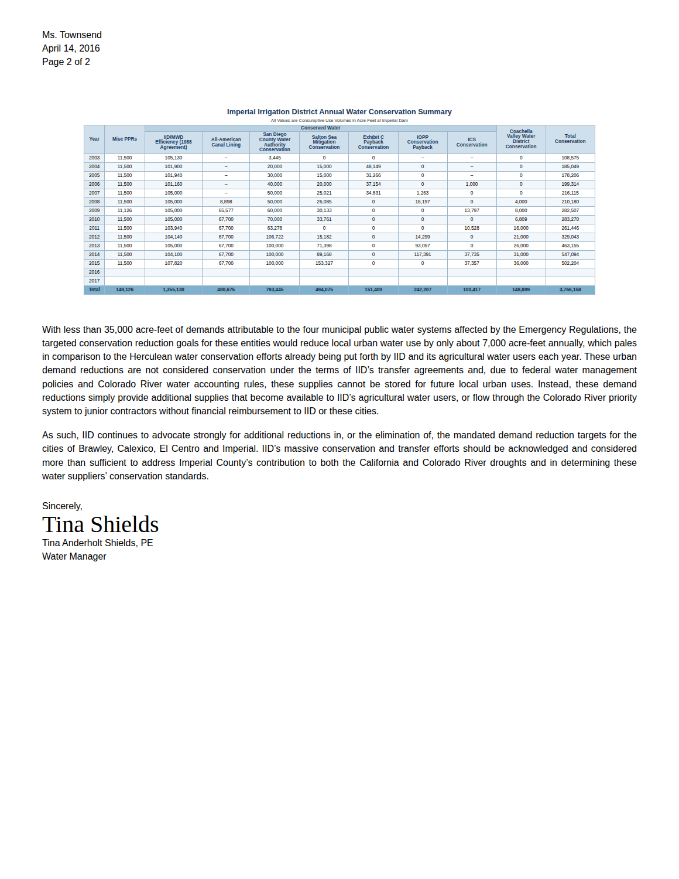Ms. Townsend
April 14, 2016
Page 2 of 2
Imperial Irrigation District Annual Water Conservation Summary All Values are Consumptive Use Volumes in Acre-Feet at Imperial Dam
| Year | Misc PPRs | Conserved Water | Coachella Valley Water District Conservation | Total Conservation |
| --- | --- | --- | --- | --- |
| IID/MWD Efficiency (1988 Agreement) | All-American Canal Lining | San Diego County Water Authority Conservation | Salton Sea Mitigation Conservation | Exhibit C Payback Conservation | IOPP Conservation Payback | ICS Conservation |
| 2003 | 11,500 | 105,130 | – | 3,445 | 0 | 0 | – | – | 0 | 108,575 |
| 2004 | 11,500 | 101,900 | – | 20,000 | 15,000 | 48,149 | 0 | – | 0 | 185,049 |
| 2005 | 11,500 | 101,940 | – | 30,000 | 15,000 | 31,266 | 0 | – | 0 | 178,206 |
| 2006 | 11,500 | 101,160 | – | 40,000 | 20,000 | 37,154 | 0 | 1,000 | 0 | 199,314 |
| 2007 | 11,500 | 105,000 | – | 50,000 | 25,021 | 34,831 | 1,263 | 0 | 0 | 216,115 |
| 2008 | 11,500 | 105,000 | 8,898 | 50,000 | 26,085 | 0 | 16,197 | 0 | 4,000 | 210,180 |
| 2009 | 11,126 | 105,000 | 65,577 | 60,000 | 30,133 | 0 | 0 | 13,797 | 8,000 | 282,507 |
| 2010 | 11,500 | 105,000 | 67,700 | 70,000 | 33,761 | 0 | 0 | 0 | 6,809 | 283,270 |
| 2011 | 11,500 | 103,940 | 67,700 | 63,278 | 0 | 0 | 0 | 10,528 | 16,000 | 261,446 |
| 2012 | 11,500 | 104,140 | 67,700 | 106,722 | 15,182 | 0 | 14,299 | 0 | 21,000 | 329,043 |
| 2013 | 11,500 | 105,000 | 67,700 | 100,000 | 71,398 | 0 | 93,057 | 0 | 26,000 | 463,155 |
| 2014 | 11,500 | 104,100 | 67,700 | 100,000 | 89,168 | 0 | 117,391 | 37,735 | 31,000 | 547,094 |
| 2015 | 11,500 | 107,820 | 67,700 | 100,000 | 153,327 | 0 | 0 | 37,357 | 36,000 | 502,204 |
| 2016 | | | | | | | | | | |
| 2017 | | | | | | | | | | |
| Total | 149,126 | 1,355,130 | 480,675 | 793,445 | 494,075 | 151,400 | 242,207 | 100,417 | 148,809 | 3,766,158 |
With less than 35,000 acre-feet of demands attributable to the four municipal public water systems affected by the Emergency Regulations, the targeted conservation reduction goals for these entities would reduce local urban water use by only about 7,000 acre-feet annually, which pales in comparison to the Herculean water conservation efforts already being put forth by IID and its agricultural water users each year. These urban demand reductions are not considered conservation under the terms of IID’s transfer agreements and, due to federal water management policies and Colorado River water accounting rules, these supplies cannot be stored for future local urban uses. Instead, these demand reductions simply provide additional supplies that become available to IID’s agricultural water users, or flow through the Colorado River priority system to junior contractors without financial reimbursement to IID or these cities.
As such, IID continues to advocate strongly for additional reductions in, or the elimination of, the mandated demand reduction targets for the cities of Brawley, Calexico, El Centro and Imperial. IID’s massive conservation and transfer efforts should be acknowledged and considered more than sufficient to address Imperial County’s contribution to both the California and Colorado River droughts and in determining these water suppliers’ conservation standards.
Sincerely,
Tina Shields
Tina Anderholt Shields, PE
Water Manager